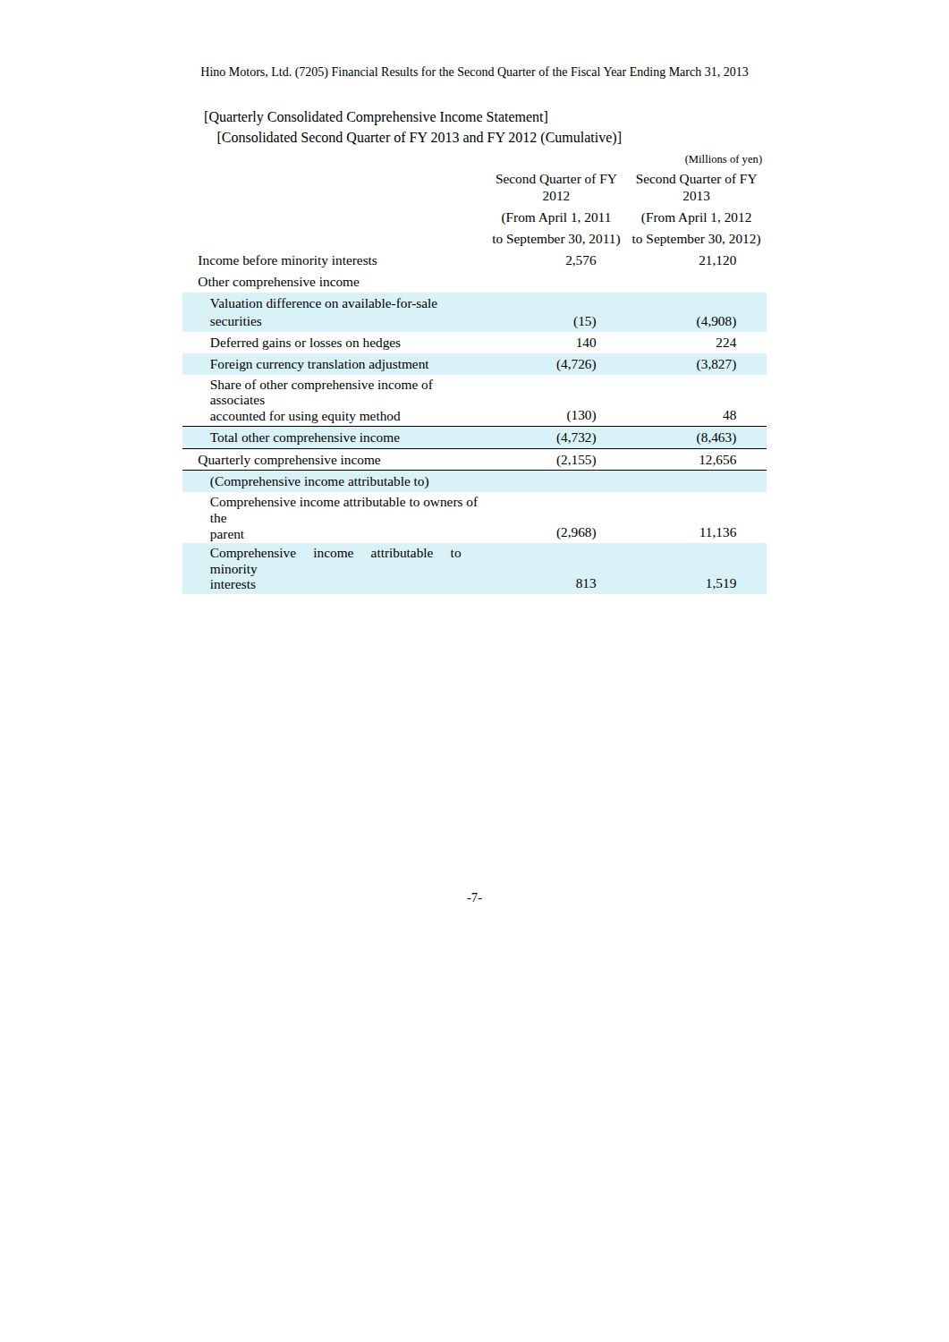Hino Motors, Ltd. (7205) Financial Results for the Second Quarter of the Fiscal Year Ending March 31, 2013
[Quarterly Consolidated Comprehensive Income Statement]
[Consolidated Second Quarter of FY 2013 and FY 2012 (Cumulative)]
(Millions of yen)
| | Second Quarter of FY 2012 | Second Quarter of FY 2013 |
| --- | --- | --- |
| | (From April 1, 2011 | (From April 1, 2012 |
| | to September 30, 2011) | to September 30, 2012) |
| Income before minority interests | 2,576 | 21,120 |
| Other comprehensive income | | |
| Valuation difference on available-for-sale securities | (15) | (4,908) |
| Deferred gains or losses on hedges | 140 | 224 |
| Foreign currency translation adjustment | (4,726) | (3,827) |
| Share of other comprehensive income of associates accounted for using equity method | (130) | 48 |
| Total other comprehensive income | (4,732) | (8,463) |
| Quarterly comprehensive income | (2,155) | 12,656 |
| (Comprehensive income attributable to) | | |
| Comprehensive income attributable to owners of the parent | (2,968) | 11,136 |
| Comprehensive income attributable to minority interests | 813 | 1,519 |
-7-